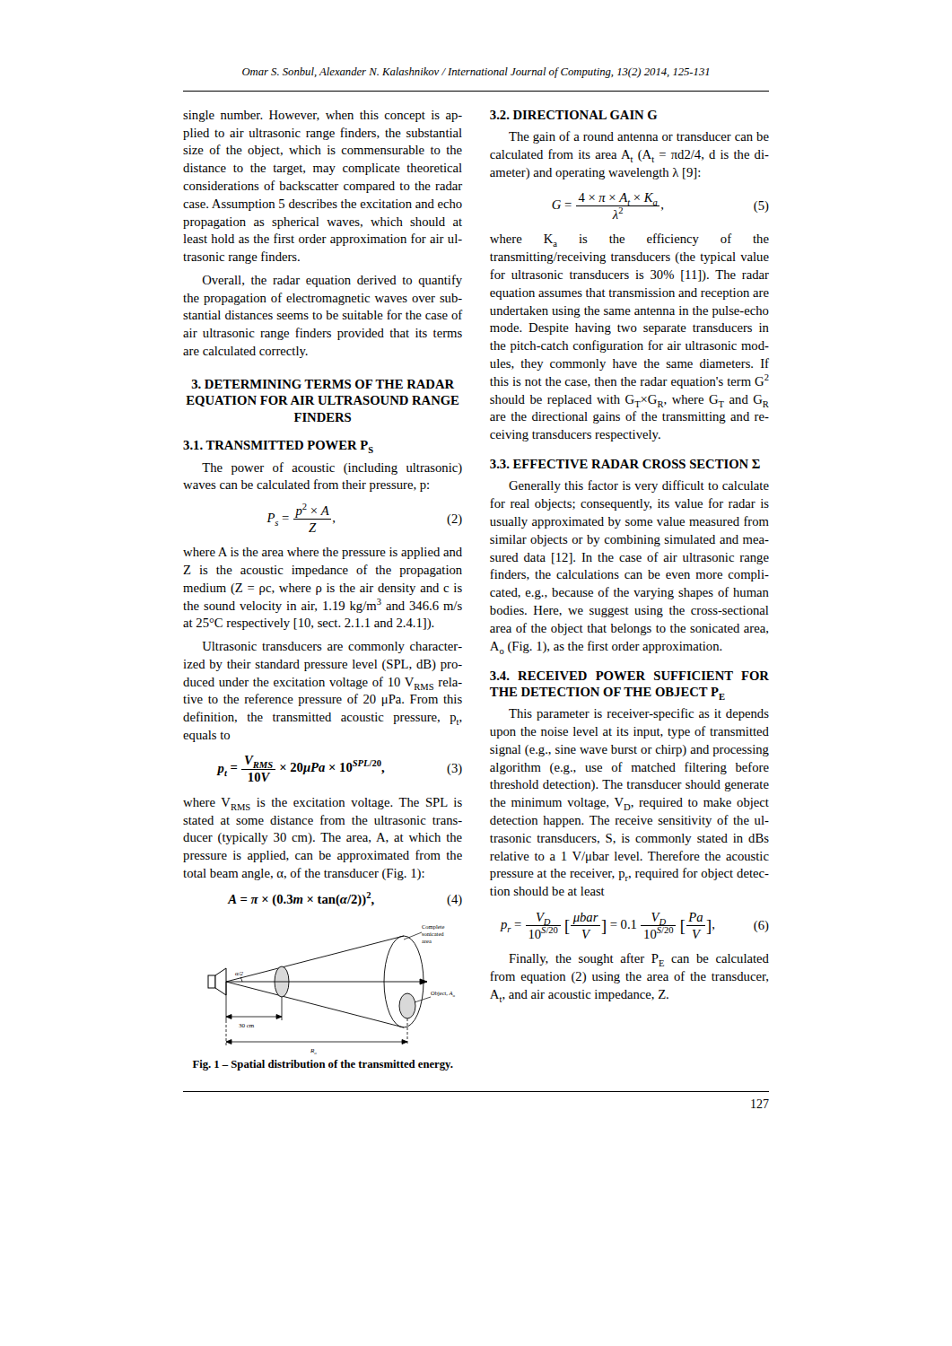Omar S. Sonbul, Alexander N. Kalashnikov / International Journal of Computing, 13(2) 2014, 125-131
single number. However, when this concept is applied to air ultrasonic range finders, the substantial size of the object, which is commensurable to the distance to the target, may complicate theoretical considerations of backscatter compared to the radar case. Assumption 5 describes the excitation and echo propagation as spherical waves, which should at least hold as the first order approximation for air ultrasonic range finders.
Overall, the radar equation derived to quantify the propagation of electromagnetic waves over substantial distances seems to be suitable for the case of air ultrasonic range finders provided that its terms are calculated correctly.
3. Determining terms of the radar equation for air ultrasound range finders
3.1. Transmitted power Ps
The power of acoustic (including ultrasonic) waves can be calculated from their pressure, p:
Ps = p2 × A Z, (2)
where A is the area where the pressure is applied and Z is the acoustic impedance of the propagation medium (Z = ρc, where ρ is the air density and c is the sound velocity in air, 1.19 kg/m3 and 346.6 m/s at 25°C respectively [10, sect. 2.1.1 and 2.4.1]).
Ultrasonic transducers are commonly characterized by their standard pressure level (SPL, dB) produced under the excitation voltage of 10 VRMS relative to the reference pressure of 20 μPa. From this definition, the transmitted acoustic pressure, pt, equals to
pt = VRMS 10V × 20μPa × 10SPL/20, (3)
where VRMS is the excitation voltage. The SPL is stated at some distance from the ultrasonic transducer (typically 30 cm). The area, A, at which the pressure is applied, can be approximated from the total beam angle, α, of the transducer (Fig. 1):
A = π × (0.3m × tan(α/2))2, (4)
α/2 30 cm Ro Complete sonicated area Object, Ao
Fig. 1 – Spatial distribution of the transmitted energy.
3.2. Directional gain G
The gain of a round antenna or transducer can be calculated from its area At (At = πd2/4, d is the diameter) and operating wavelength λ [9]:
G = 4 × π × At × Ka λ2, (5)
where Ka is the efficiency of the transmitting/receiving transducers (the typical value for ultrasonic transducers is 30% [11]). The radar equation assumes that transmission and reception are undertaken using the same antenna in the pulse-echo mode. Despite having two separate transducers in the pitch-catch configuration for air ultrasonic modules, they commonly have the same diameters. If this is not the case, then the radar equation's term G2 should be replaced with GT×GR, where GT and GR are the directional gains of the transmitting and receiving transducers respectively.
3.3. Effective radar cross section σ
Generally this factor is very difficult to calculate for real objects; consequently, its value for radar is usually approximated by some value measured from similar objects or by combining simulated and measured data [12]. In the case of air ultrasonic range finders, the calculations can be even more complicated, e.g., because of the varying shapes of human bodies. Here, we suggest using the cross-sectional area of the object that belongs to the sonicated area, Ao (Fig. 1), as the first order approximation.
3.4. Received power sufficient for the detection of the object PE
This parameter is receiver-specific as it depends upon the noise level at its input, type of transmitted signal (e.g., sine wave burst or chirp) and processing algorithm (e.g., use of matched filtering before threshold detection). The transducer should generate the minimum voltage, VD, required to make object detection happen. The receive sensitivity of the ultrasonic transducers, S, is commonly stated in dBs relative to a 1 V/μbar level. Therefore the acoustic pressure at the receiver, pr, required for object detection should be at least
pr = VD 10S/20 [μbar V] = 0.1 VD 10S/20 [Pa V], (6)
Finally, the sought after PE can be calculated from equation (2) using the area of the transducer, At, and air acoustic impedance, Z.
127